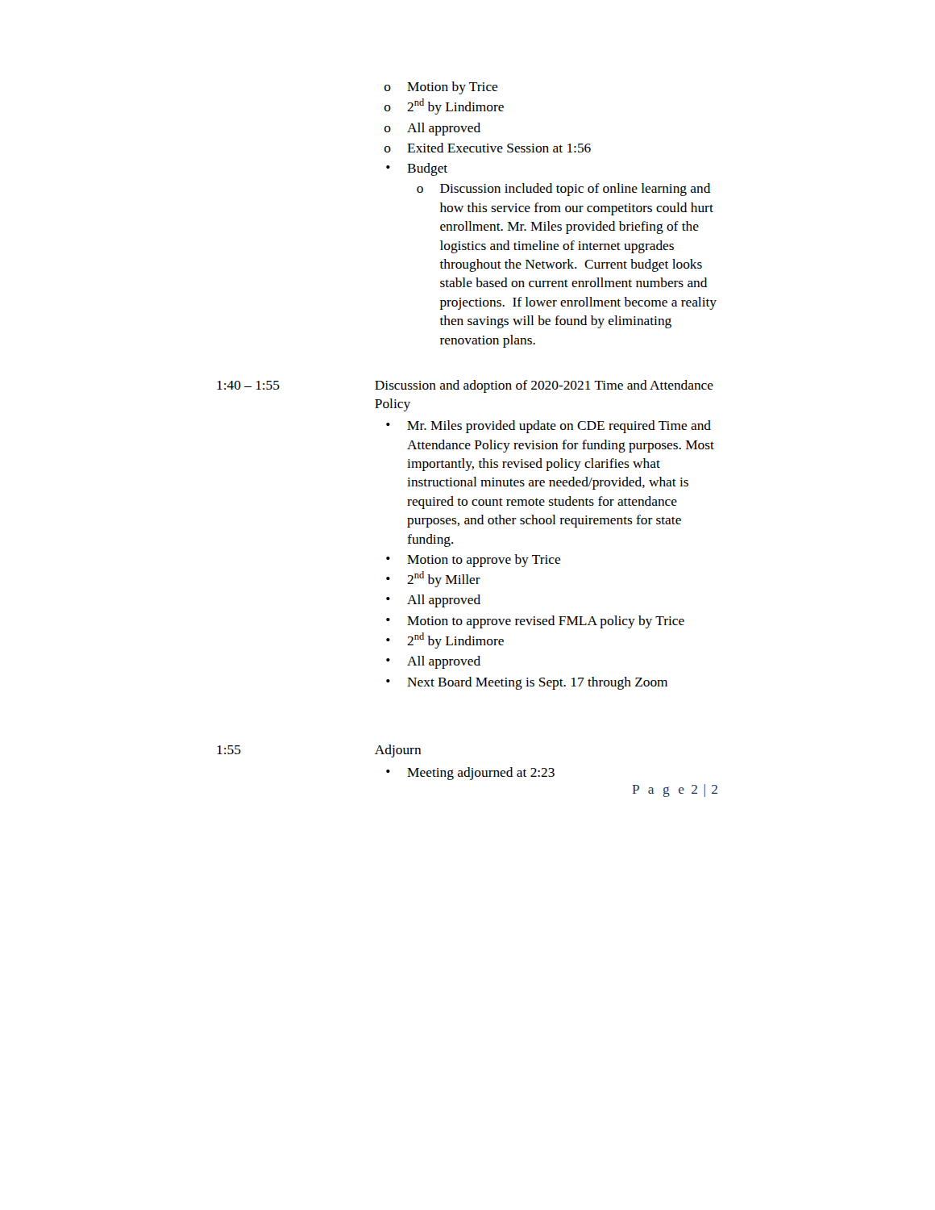Motion by Trice
2nd by Lindimore
All approved
Exited Executive Session at 1:56
Budget
Discussion included topic of online learning and how this service from our competitors could hurt enrollment. Mr. Miles provided briefing of the logistics and timeline of internet upgrades throughout the Network. Current budget looks stable based on current enrollment numbers and projections. If lower enrollment become a reality then savings will be found by eliminating renovation plans.
1:40 – 1:55
Discussion and adoption of 2020-2021 Time and Attendance Policy
Mr. Miles provided update on CDE required Time and Attendance Policy revision for funding purposes. Most importantly, this revised policy clarifies what instructional minutes are needed/provided, what is required to count remote students for attendance purposes, and other school requirements for state funding.
Motion to approve by Trice
2nd by Miller
All approved
Motion to approve revised FMLA policy by Trice
2nd by Lindimore
All approved
Next Board Meeting is Sept. 17 through Zoom
1:55
Adjourn
Meeting adjourned at 2:23
P a g e 2 | 2